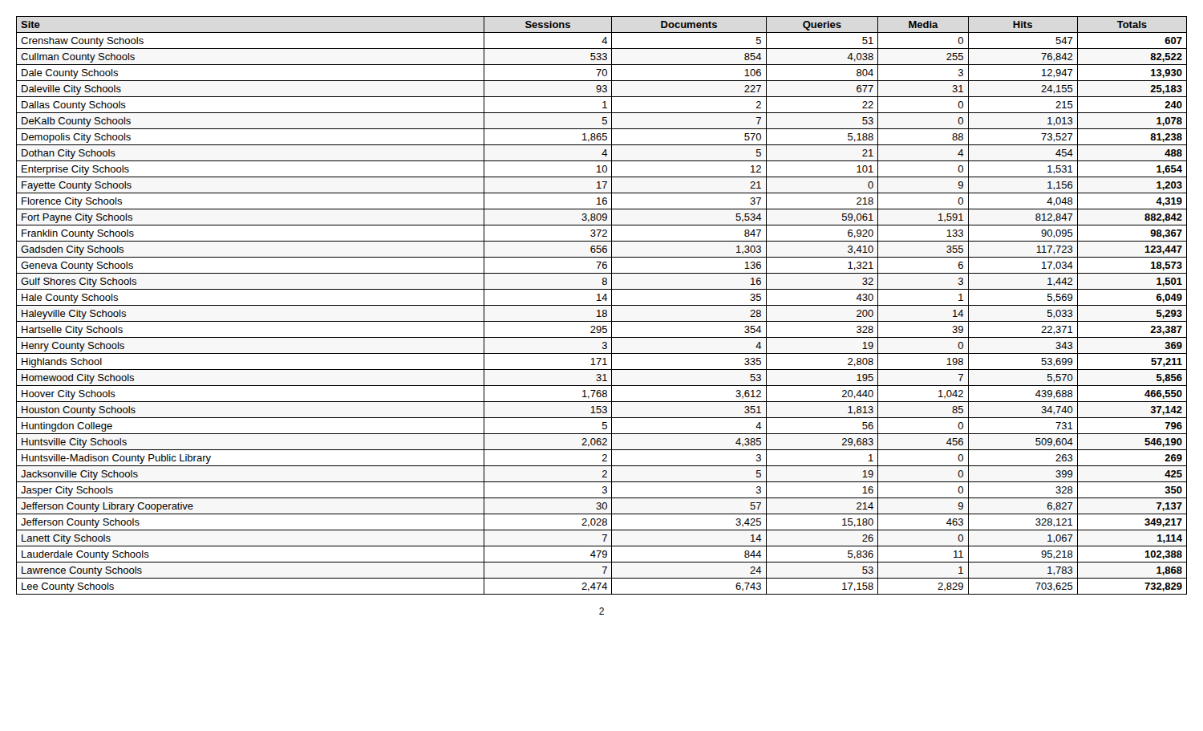Site usage statistics
| Site | Sessions | Documents | Queries | Media | Hits | Totals |
| --- | --- | --- | --- | --- | --- | --- |
| Crenshaw County Schools | 4 | 5 | 51 | 0 | 547 | 607 |
| Cullman County Schools | 533 | 854 | 4,038 | 255 | 76,842 | 82,522 |
| Dale County Schools | 70 | 106 | 804 | 3 | 12,947 | 13,930 |
| Daleville City Schools | 93 | 227 | 677 | 31 | 24,155 | 25,183 |
| Dallas County Schools | 1 | 2 | 22 | 0 | 215 | 240 |
| DeKalb County Schools | 5 | 7 | 53 | 0 | 1,013 | 1,078 |
| Demopolis City Schools | 1,865 | 570 | 5,188 | 88 | 73,527 | 81,238 |
| Dothan City Schools | 4 | 5 | 21 | 4 | 454 | 488 |
| Enterprise City Schools | 10 | 12 | 101 | 0 | 1,531 | 1,654 |
| Fayette County Schools | 17 | 21 | 0 | 9 | 1,156 | 1,203 |
| Florence City Schools | 16 | 37 | 218 | 0 | 4,048 | 4,319 |
| Fort Payne City Schools | 3,809 | 5,534 | 59,061 | 1,591 | 812,847 | 882,842 |
| Franklin County Schools | 372 | 847 | 6,920 | 133 | 90,095 | 98,367 |
| Gadsden City Schools | 656 | 1,303 | 3,410 | 355 | 117,723 | 123,447 |
| Geneva County Schools | 76 | 136 | 1,321 | 6 | 17,034 | 18,573 |
| Gulf Shores City Schools | 8 | 16 | 32 | 3 | 1,442 | 1,501 |
| Hale County Schools | 14 | 35 | 430 | 1 | 5,569 | 6,049 |
| Haleyville City Schools | 18 | 28 | 200 | 14 | 5,033 | 5,293 |
| Hartselle City Schools | 295 | 354 | 328 | 39 | 22,371 | 23,387 |
| Henry County Schools | 3 | 4 | 19 | 0 | 343 | 369 |
| Highlands School | 171 | 335 | 2,808 | 198 | 53,699 | 57,211 |
| Homewood City Schools | 31 | 53 | 195 | 7 | 5,570 | 5,856 |
| Hoover City Schools | 1,768 | 3,612 | 20,440 | 1,042 | 439,688 | 466,550 |
| Houston County Schools | 153 | 351 | 1,813 | 85 | 34,740 | 37,142 |
| Huntingdon College | 5 | 4 | 56 | 0 | 731 | 796 |
| Huntsville City Schools | 2,062 | 4,385 | 29,683 | 456 | 509,604 | 546,190 |
| Huntsville-Madison County Public Library | 2 | 3 | 1 | 0 | 263 | 269 |
| Jacksonville City Schools | 2 | 5 | 19 | 0 | 399 | 425 |
| Jasper City Schools | 3 | 3 | 16 | 0 | 328 | 350 |
| Jefferson County Library Cooperative | 30 | 57 | 214 | 9 | 6,827 | 7,137 |
| Jefferson County Schools | 2,028 | 3,425 | 15,180 | 463 | 328,121 | 349,217 |
| Lanett City Schools | 7 | 14 | 26 | 0 | 1,067 | 1,114 |
| Lauderdale County Schools | 479 | 844 | 5,836 | 11 | 95,218 | 102,388 |
| Lawrence County Schools | 7 | 24 | 53 | 1 | 1,783 | 1,868 |
| Lee County Schools | 2,474 | 6,743 | 17,158 | 2,829 | 703,625 | 732,829 |
2